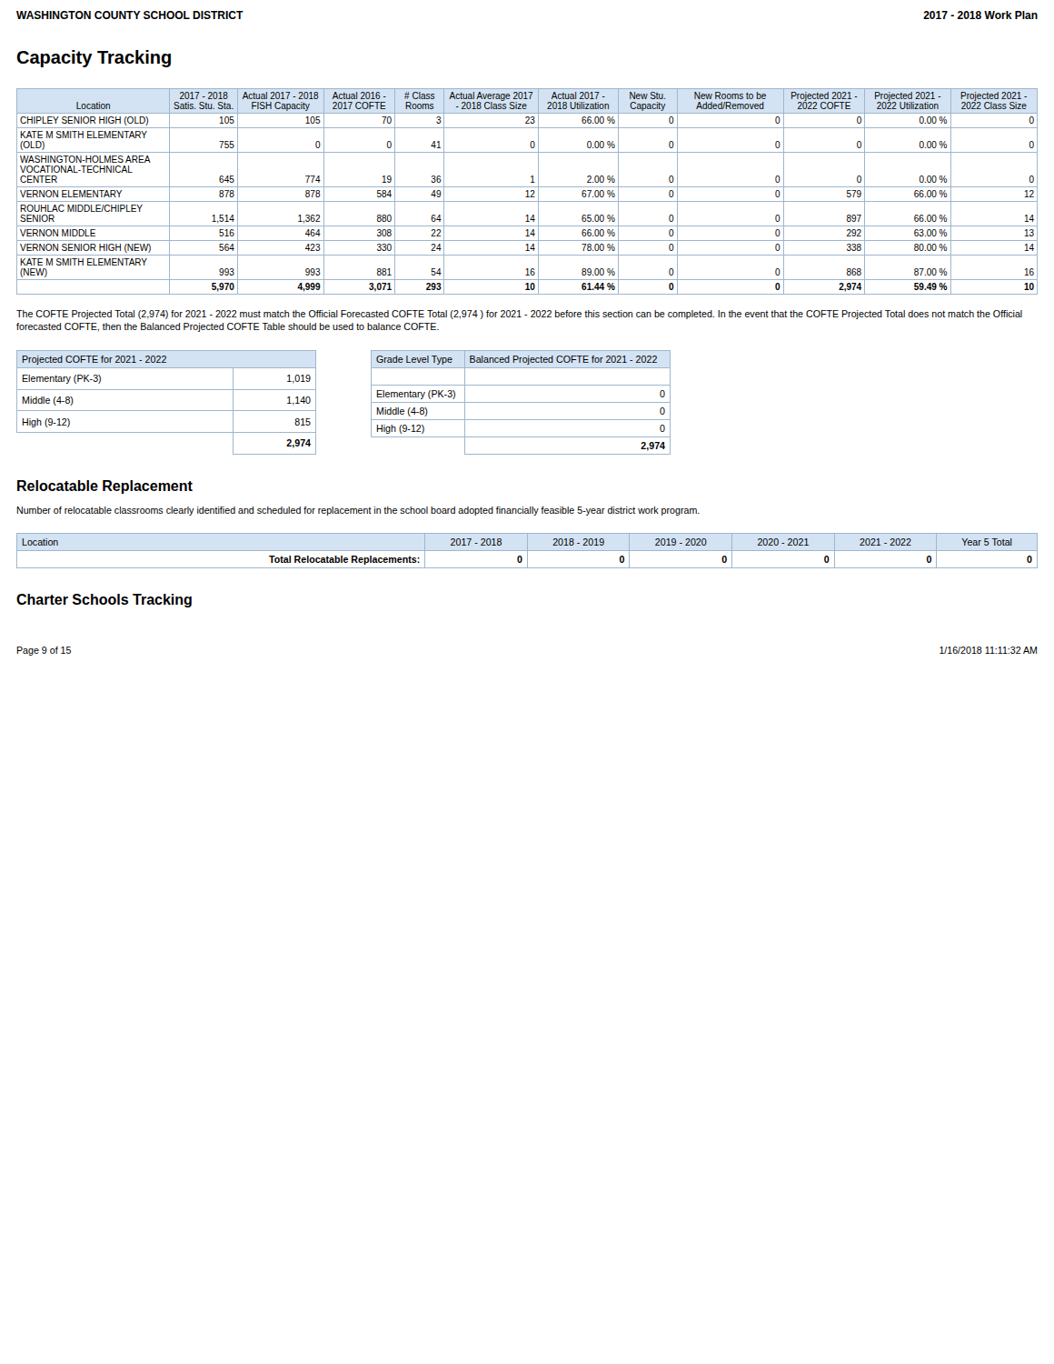WASHINGTON COUNTY SCHOOL DISTRICT 2017 - 2018 Work Plan
Capacity Tracking
| Location | 2017 - 2018 Satis. Stu. Sta. | Actual 2017 - 2018 FISH Capacity | Actual 2016 - 2017 COFTE | # Class Rooms | Actual Average 2017 - 2018 Class Size | Actual 2017 - 2018 Utilization | New Stu. Capacity | New Rooms to be Added/Removed | Projected 2021 - 2022 COFTE | Projected 2021 - 2022 Utilization | Projected 2021 - 2022 Class Size |
| --- | --- | --- | --- | --- | --- | --- | --- | --- | --- | --- | --- |
| CHIPLEY SENIOR HIGH (OLD) | 105 | 105 | 70 | 3 | 23 | 66.00 % | 0 | 0 | 0 | 0.00 % | 0 |
| KATE M SMITH ELEMENTARY (OLD) | 755 | 0 | 0 | 41 | 0 | 0.00 % | 0 | 0 | 0 | 0.00 % | 0 |
| WASHINGTON-HOLMES AREA VOCATIONAL-TECHNICAL CENTER | 645 | 774 | 19 | 36 | 1 | 2.00 % | 0 | 0 | 0 | 0.00 % | 0 |
| VERNON ELEMENTARY | 878 | 878 | 584 | 49 | 12 | 67.00 % | 0 | 0 | 579 | 66.00 % | 12 |
| ROUHLAC MIDDLE/CHIPLEY SENIOR | 1,514 | 1,362 | 880 | 64 | 14 | 65.00 % | 0 | 0 | 897 | 66.00 % | 14 |
| VERNON MIDDLE | 516 | 464 | 308 | 22 | 14 | 66.00 % | 0 | 0 | 292 | 63.00 % | 13 |
| VERNON SENIOR HIGH (NEW) | 564 | 423 | 330 | 24 | 14 | 78.00 % | 0 | 0 | 338 | 80.00 % | 14 |
| KATE M SMITH ELEMENTARY (NEW) | 993 | 993 | 881 | 54 | 16 | 89.00 % | 0 | 0 | 868 | 87.00 % | 16 |
| | 5,970 | 4,999 | 3,071 | 293 | 10 | 61.44 % | 0 | 0 | 2,974 | 59.49 % | 10 |
The COFTE Projected Total (2,974) for 2021 - 2022 must match the Official Forecasted COFTE Total (2,974 ) for 2021 - 2022 before this section can be completed. In the event that the COFTE Projected Total does not match the Official forecasted COFTE, then the Balanced Projected COFTE Table should be used to balance COFTE.
| Projected COFTE for 2021 - 2022 |
| --- |
| Elementary (PK-3) | 1,019 |
| Middle (4-8) | 1,140 |
| High (9-12) | 815 |
| | 2,974 |
| Grade Level Type | Balanced Projected COFTE for 2021 - 2022 |
| --- | --- |
| Elementary (PK-3) | 0 |
| Middle (4-8) | 0 |
| High (9-12) | 0 |
| | 2,974 |
Relocatable Replacement
Number of relocatable classrooms clearly identified and scheduled for replacement in the school board adopted financially feasible 5-year district work program.
| Location | 2017 - 2018 | 2018 - 2019 | 2019 - 2020 | 2020 - 2021 | 2021 - 2022 | Year 5 Total |
| --- | --- | --- | --- | --- | --- | --- |
| Total Relocatable Replacements: | 0 | 0 | 0 | 0 | 0 | 0 |
Charter Schools Tracking
Page 9 of 15 1/16/2018 11:11:32 AM